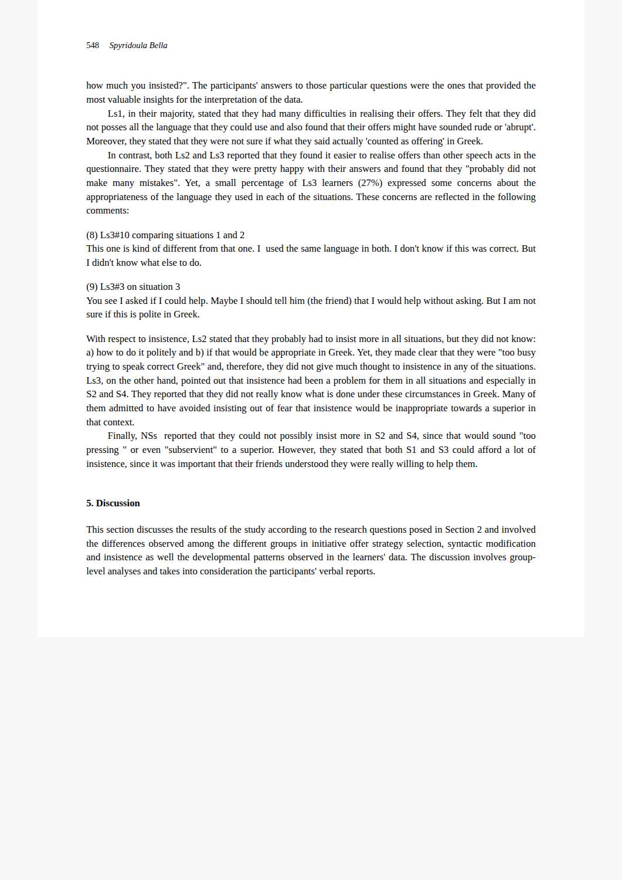548 Spyridoula Bella
how much you insisted?". The participants' answers to those particular questions were the ones that provided the most valuable insights for the interpretation of the data.
Ls1, in their majority, stated that they had many difficulties in realising their offers. They felt that they did not posses all the language that they could use and also found that their offers might have sounded rude or 'abrupt'. Moreover, they stated that they were not sure if what they said actually 'counted as offering' in Greek.
In contrast, both Ls2 and Ls3 reported that they found it easier to realise offers than other speech acts in the questionnaire. They stated that they were pretty happy with their answers and found that they "probably did not make many mistakes". Yet, a small percentage of Ls3 learners (27%) expressed some concerns about the appropriateness of the language they used in each of the situations. These concerns are reflected in the following comments:
(8) Ls3#10 comparing situations 1 and 2
This one is kind of different from that one. I used the same language in both. I don't know if this was correct. But I didn't know what else to do.
(9) Ls3#3 on situation 3
You see I asked if I could help. Maybe I should tell him (the friend) that I would help without asking. But I am not sure if this is polite in Greek.
With respect to insistence, Ls2 stated that they probably had to insist more in all situations, but they did not know: a) how to do it politely and b) if that would be appropriate in Greek. Yet, they made clear that they were "too busy trying to speak correct Greek" and, therefore, they did not give much thought to insistence in any of the situations. Ls3, on the other hand, pointed out that insistence had been a problem for them in all situations and especially in S2 and S4. They reported that they did not really know what is done under these circumstances in Greek. Many of them admitted to have avoided insisting out of fear that insistence would be inappropriate towards a superior in that context.
Finally, NSs reported that they could not possibly insist more in S2 and S4, since that would sound "too pressing " or even "subservient" to a superior. However, they stated that both S1 and S3 could afford a lot of insistence, since it was important that their friends understood they were really willing to help them.
5. Discussion
This section discusses the results of the study according to the research questions posed in Section 2 and involved the differences observed among the different groups in initiative offer strategy selection, syntactic modification and insistence as well the developmental patterns observed in the learners' data. The discussion involves group-level analyses and takes into consideration the participants' verbal reports.